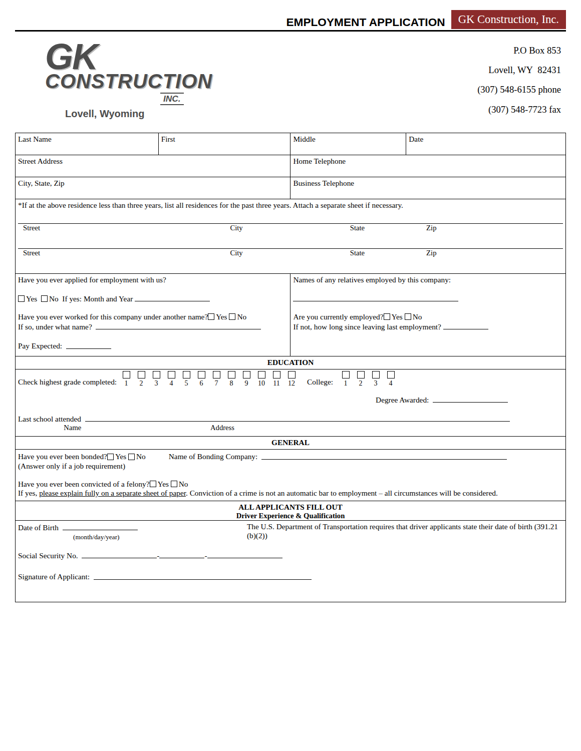EMPLOYMENT APPLICATION
GK Construction, Inc.
GK
CONSTRUCTION
INC.
Lovell, Wyoming
P.O Box 853
Lovell, WY 82431
(307) 548-6155 phone
(307) 548-7723 fax
| Last Name | First | Middle | Date |
| Street Address | Home Telephone |
| City, State, Zip | Business Telephone |
| *If at the above residence less than three years, list all residences for the past three years. Attach a separate sheet if necessary. Street City State Zip Street City State Zip |
| Have you ever applied for employment with us? Yes No If yes: Month and Year Have you ever worked for this company under another name? Yes No If so, under what name? Pay Expected: | Names of any relatives employed by this company: Are you currently employed? Yes No If not, how long since leaving last employment? |
| EDUCATION |
| Check highest grade completed: 1 2 3 4 5 6 7 8 9 10 11 12 College: 1 2 3 4 Degree Awarded: Last school attended Name Address |
| GENERAL |
| Have you ever been bonded? Yes No Name of Bonding Company: (Answer only if a job requirement) Have you ever been convicted of a felony? Yes No If yes, please explain fully on a separate sheet of paper . Conviction of a crime is not an automatic bar to employment – all circumstances will be considered. |
| ALL APPLICANTS FILL OUT Driver Experience & Qualification |
| Date of Birth (month/day/year) The U.S. Department of Transportation requires that driver applicants state their date of birth (391.21 (b)(2)) Social Security No. - - Signature of Applicant: |